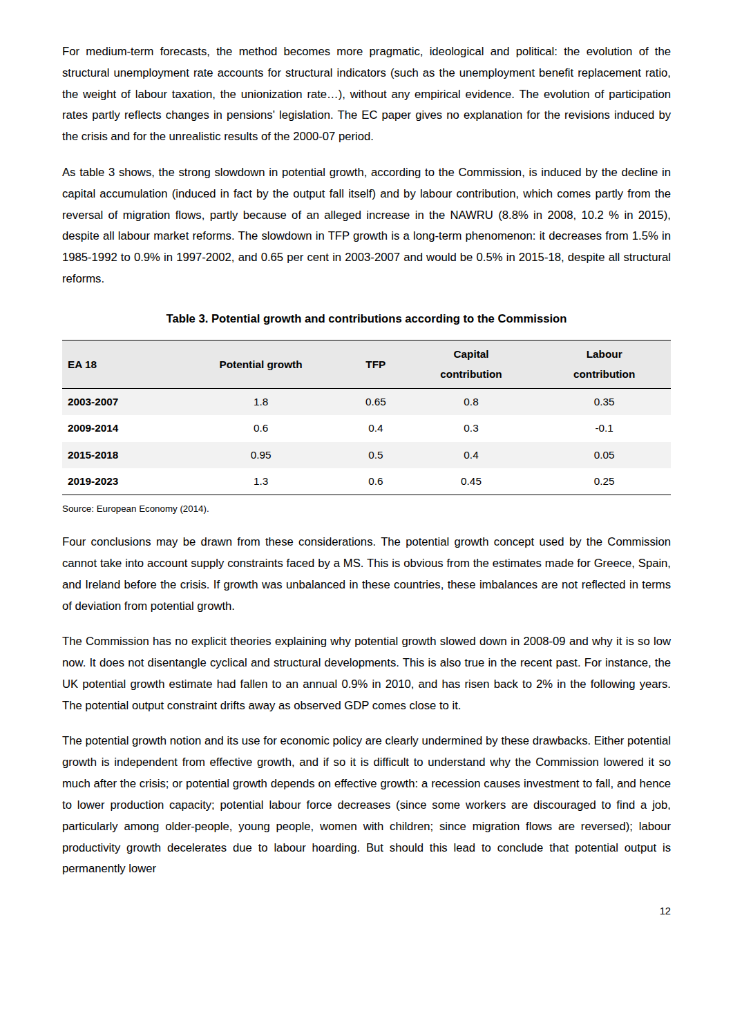For medium-term forecasts, the method becomes more pragmatic, ideological and political: the evolution of the structural unemployment rate accounts for structural indicators (such as the unemployment benefit replacement ratio, the weight of labour taxation, the unionization rate…), without any empirical evidence. The evolution of participation rates partly reflects changes in pensions' legislation. The EC paper gives no explanation for the revisions induced by the crisis and for the unrealistic results of the 2000-07 period.
As table 3 shows, the strong slowdown in potential growth, according to the Commission, is induced by the decline in capital accumulation (induced in fact by the output fall itself) and by labour contribution, which comes partly from the reversal of migration flows, partly because of an alleged increase in the NAWRU (8.8% in 2008, 10.2 % in 2015), despite all labour market reforms. The slowdown in TFP growth is a long-term phenomenon: it decreases from 1.5% in 1985-1992 to 0.9% in 1997-2002, and 0.65 per cent in 2003-2007 and would be 0.5% in 2015-18, despite all structural reforms.
Table 3. Potential growth and contributions according to the Commission
| EA 18 | Potential growth | TFP | Capital contribution | Labour contribution |
| --- | --- | --- | --- | --- |
| 2003-2007 | 1.8 | 0.65 | 0.8 | 0.35 |
| 2009-2014 | 0.6 | 0.4 | 0.3 | -0.1 |
| 2015-2018 | 0.95 | 0.5 | 0.4 | 0.05 |
| 2019-2023 | 1.3 | 0.6 | 0.45 | 0.25 |
Source: European Economy (2014).
Four conclusions may be drawn from these considerations. The potential growth concept used by the Commission cannot take into account supply constraints faced by a MS. This is obvious from the estimates made for Greece, Spain, and Ireland before the crisis. If growth was unbalanced in these countries, these imbalances are not reflected in terms of deviation from potential growth.
The Commission has no explicit theories explaining why potential growth slowed down in 2008-09 and why it is so low now. It does not disentangle cyclical and structural developments. This is also true in the recent past. For instance, the UK potential growth estimate had fallen to an annual 0.9% in 2010, and has risen back to 2% in the following years. The potential output constraint drifts away as observed GDP comes close to it.
The potential growth notion and its use for economic policy are clearly undermined by these drawbacks. Either potential growth is independent from effective growth, and if so it is difficult to understand why the Commission lowered it so much after the crisis; or potential growth depends on effective growth: a recession causes investment to fall, and hence to lower production capacity; potential labour force decreases (since some workers are discouraged to find a job, particularly among older-people, young people, women with children; since migration flows are reversed); labour productivity growth decelerates due to labour hoarding. But should this lead to conclude that potential output is permanently lower
12